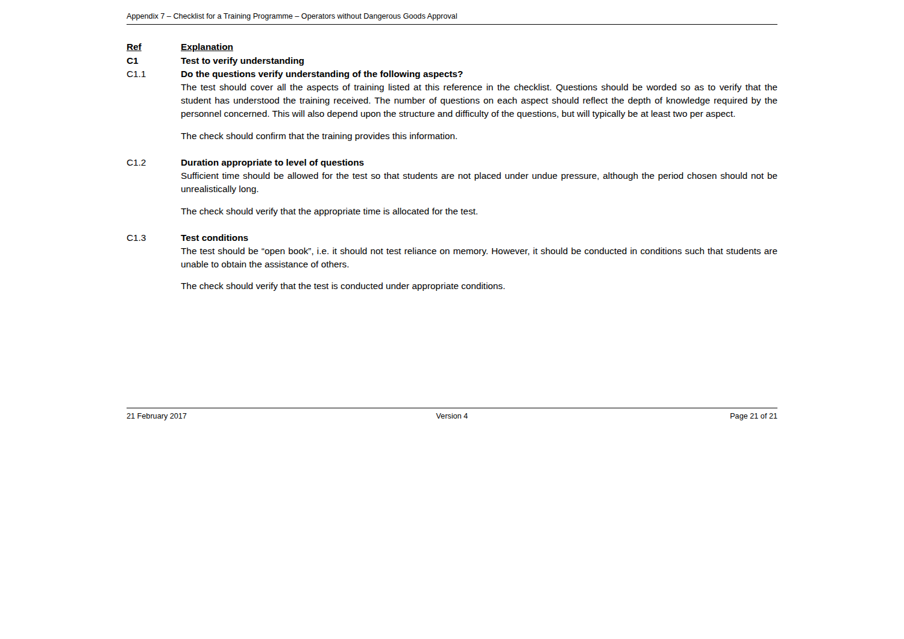Appendix 7 – Checklist for a Training Programme – Operators without Dangerous Goods Approval
| Ref | Explanation |
| C1 | Test to verify understanding |
| C1.1 | Do the questions verify understanding of the following aspects? |
| | The test should cover all the aspects of training listed at this reference in the checklist. Questions should be worded so as to verify that the student has understood the training received. The number of questions on each aspect should reflect the depth of knowledge required by the personnel concerned. This will also depend upon the structure and difficulty of the questions, but will typically be at least two per aspect. The check should confirm that the training provides this information. |
| C1.2 | Duration appropriate to level of questions |
| | Sufficient time should be allowed for the test so that students are not placed under undue pressure, although the period chosen should not be unrealistically long. The check should verify that the appropriate time is allocated for the test. |
| C1.3 | Test conditions |
| | The test should be “open book”, i.e. it should not test reliance on memory. However, it should be conducted in conditions such that students are unable to obtain the assistance of others. The check should verify that the test is conducted under appropriate conditions. |
21 February 2017
Version 4
Page 21 of 21